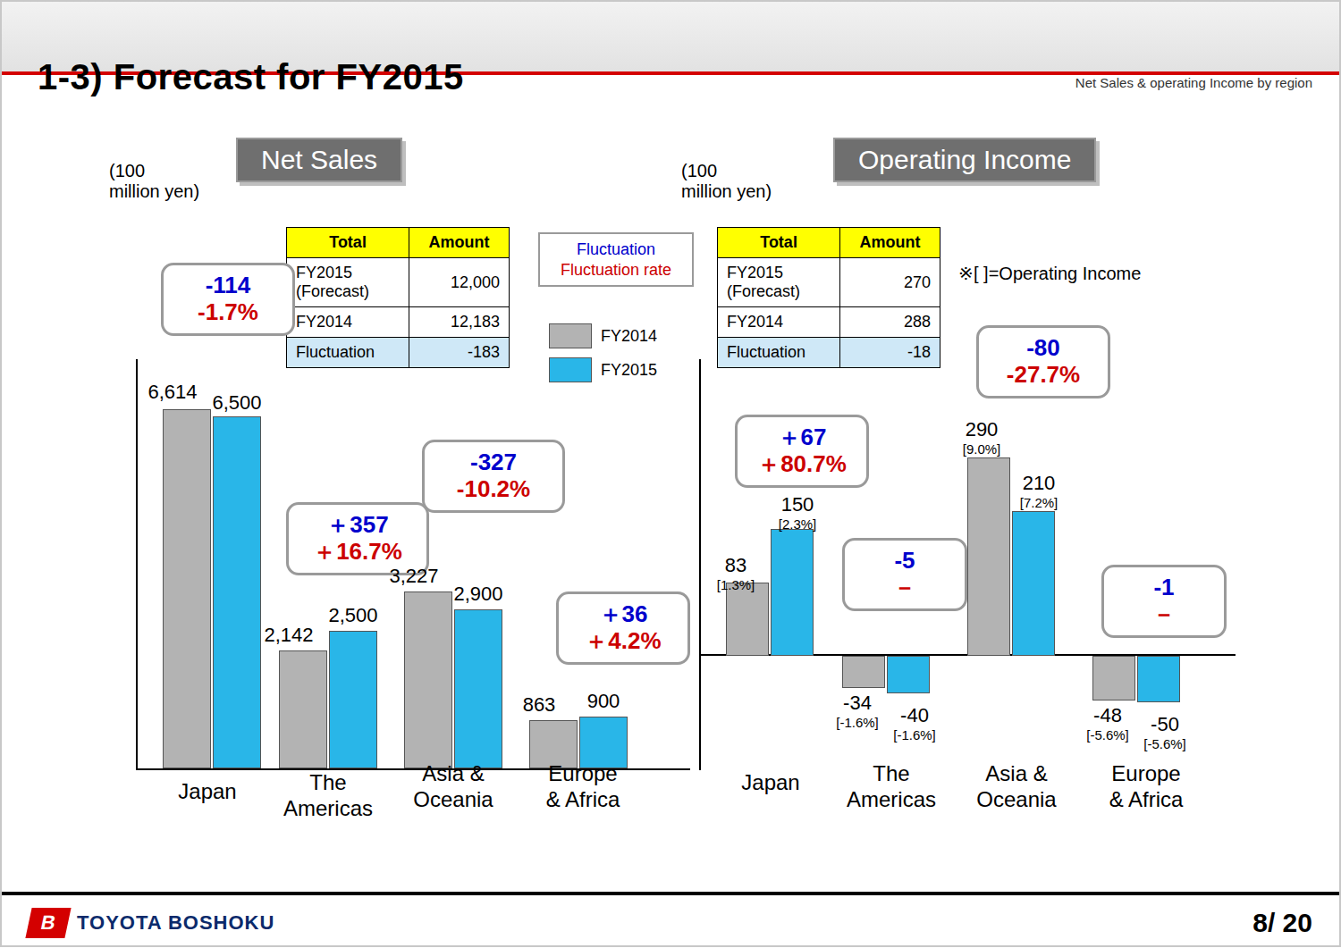1-3) Forecast for FY2015
Net Sales & operating Income by region
Net Sales
(100
million yen)
| Total | Amount |
| --- | --- |
| FY2015 (Forecast) | 12,000 |
| FY2014 | 12,183 |
| Fluctuation | -183 |
Fluctuation
Fluctuation rate
FY2014
FY2015
-114
-1.7%
＋357
＋16.7%
-327
-10.2%
＋36
＋4.2%
6,614
6,500
2,142
2,500
3,227
2,900
863
900
Japan
The
Americas
Asia &
Oceania
Europe
& Africa
Operating Income
(100
million yen)
| Total | Amount |
| --- | --- |
| FY2015 (Forecast) | 270 |
| FY2014 | 288 |
| Fluctuation | -18 |
※[ ]=Operating Income
＋67
＋80.7%
-80
-27.7%
-5
－
-1
－
83[1.3%]
150[2.3%]
-34[-1.6%]
-40[-1.6%]
290[9.0%]
210[7.2%]
-48[-5.6%]
-50[-5.6%]
Japan
The
Americas
Asia &
Oceania
Europe
& Africa
B
TOYOTA BOSHOKU
8/ 20